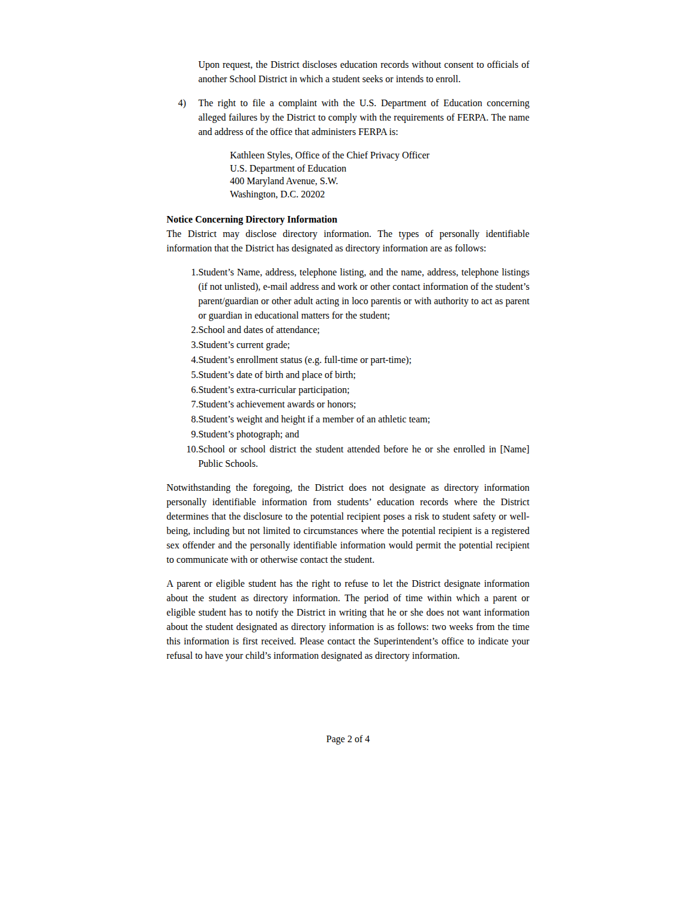Upon request, the District discloses education records without consent to officials of another School District in which a student seeks or intends to enroll.
4) The right to file a complaint with the U.S. Department of Education concerning alleged failures by the District to comply with the requirements of FERPA. The name and address of the office that administers FERPA is:
Kathleen Styles, Office of the Chief Privacy Officer
U.S. Department of Education
400 Maryland Avenue, S.W.
Washington, D.C. 20202
Notice Concerning Directory Information
The District may disclose directory information. The types of personally identifiable information that the District has designated as directory information are as follows:
1. Student’s Name, address, telephone listing, and the name, address, telephone listings (if not unlisted), e-mail address and work or other contact information of the student’s parent/guardian or other adult acting in loco parentis or with authority to act as parent or guardian in educational matters for the student;
2. School and dates of attendance;
3. Student’s current grade;
4. Student’s enrollment status (e.g. full-time or part-time);
5. Student’s date of birth and place of birth;
6. Student’s extra-curricular participation;
7. Student’s achievement awards or honors;
8. Student’s weight and height if a member of an athletic team;
9. Student’s photograph; and
10. School or school district the student attended before he or she enrolled in [Name] Public Schools.
Notwithstanding the foregoing, the District does not designate as directory information personally identifiable information from students’ education records where the District determines that the disclosure to the potential recipient poses a risk to student safety or well-being, including but not limited to circumstances where the potential recipient is a registered sex offender and the personally identifiable information would permit the potential recipient to communicate with or otherwise contact the student.
A parent or eligible student has the right to refuse to let the District designate information about the student as directory information. The period of time within which a parent or eligible student has to notify the District in writing that he or she does not want information about the student designated as directory information is as follows: two weeks from the time this information is first received. Please contact the Superintendent’s office to indicate your refusal to have your child’s information designated as directory information.
Page 2 of 4